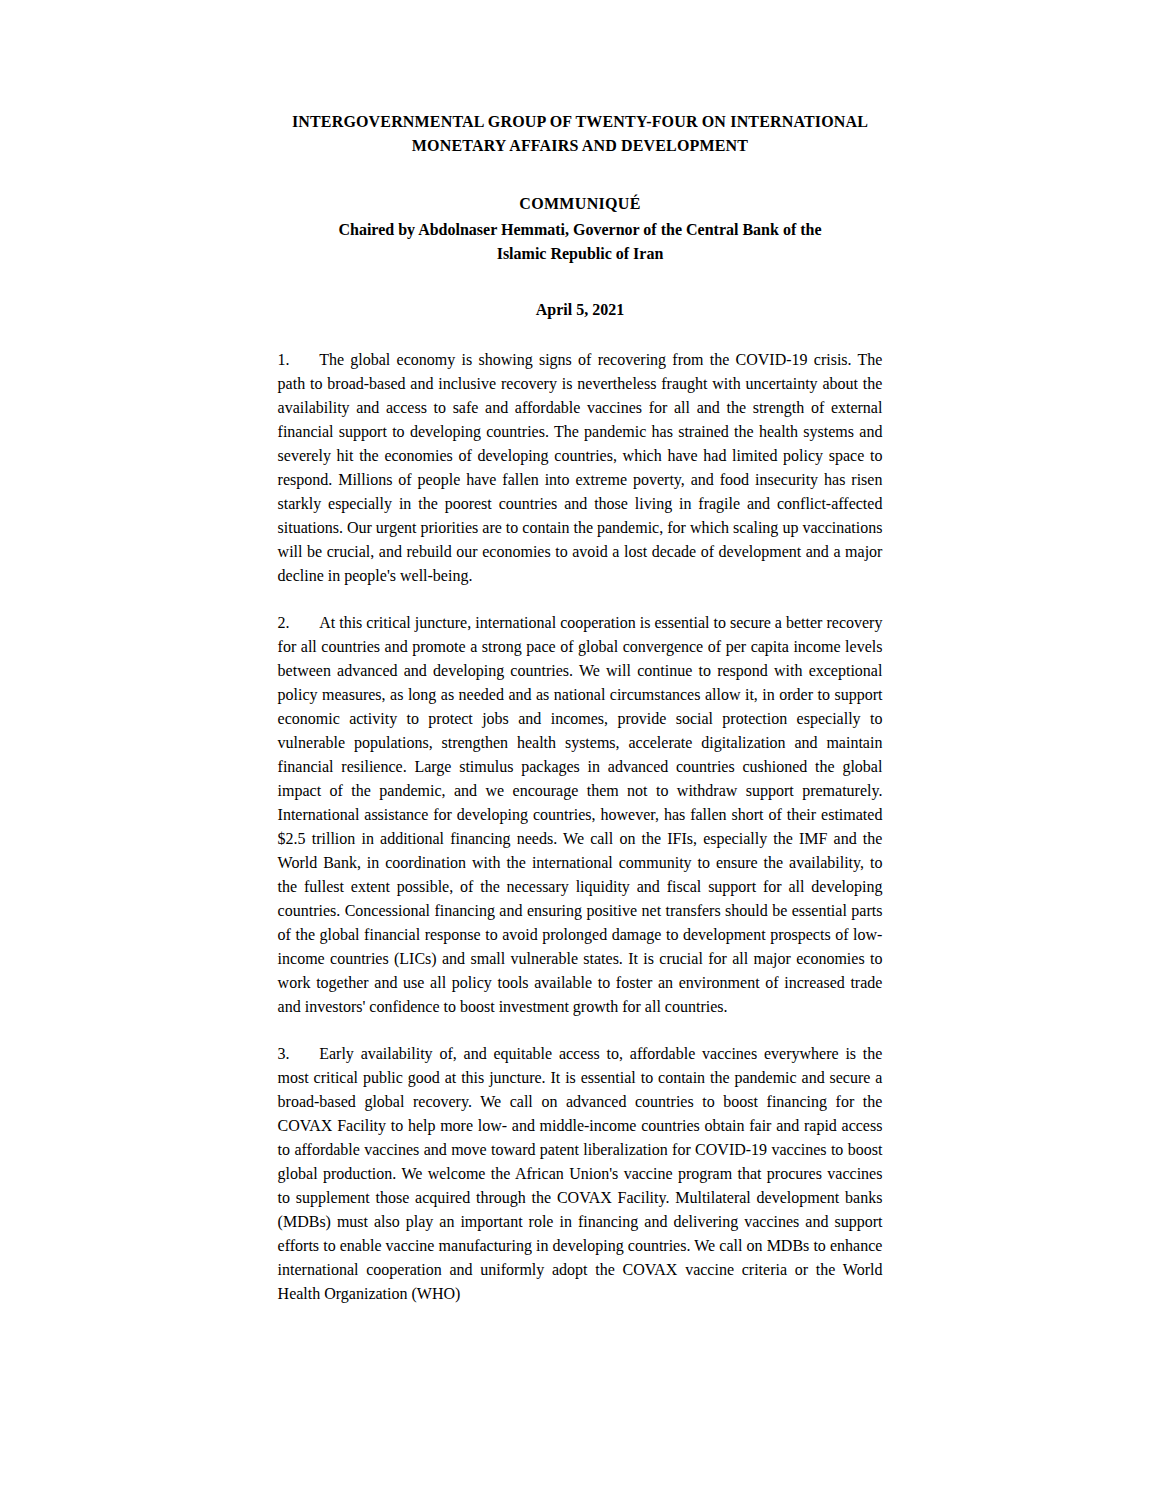Intergovernmental Group of Twenty-Four on International
Monetary Affairs and Development
Communiqué
Chaired by Abdolnaser Hemmati, Governor of the Central Bank of the
Islamic Republic of Iran
April 5, 2021
1. The global economy is showing signs of recovering from the COVID-19 crisis. The path to broad-based and inclusive recovery is nevertheless fraught with uncertainty about the availability and access to safe and affordable vaccines for all and the strength of external financial support to developing countries. The pandemic has strained the health systems and severely hit the economies of developing countries, which have had limited policy space to respond. Millions of people have fallen into extreme poverty, and food insecurity has risen starkly especially in the poorest countries and those living in fragile and conflict-affected situations. Our urgent priorities are to contain the pandemic, for which scaling up vaccinations will be crucial, and rebuild our economies to avoid a lost decade of development and a major decline in people's well-being.
2. At this critical juncture, international cooperation is essential to secure a better recovery for all countries and promote a strong pace of global convergence of per capita income levels between advanced and developing countries. We will continue to respond with exceptional policy measures, as long as needed and as national circumstances allow it, in order to support economic activity to protect jobs and incomes, provide social protection especially to vulnerable populations, strengthen health systems, accelerate digitalization and maintain financial resilience. Large stimulus packages in advanced countries cushioned the global impact of the pandemic, and we encourage them not to withdraw support prematurely. International assistance for developing countries, however, has fallen short of their estimated $2.5 trillion in additional financing needs. We call on the IFIs, especially the IMF and the World Bank, in coordination with the international community to ensure the availability, to the fullest extent possible, of the necessary liquidity and fiscal support for all developing countries. Concessional financing and ensuring positive net transfers should be essential parts of the global financial response to avoid prolonged damage to development prospects of low-income countries (LICs) and small vulnerable states. It is crucial for all major economies to work together and use all policy tools available to foster an environment of increased trade and investors' confidence to boost investment growth for all countries.
3. Early availability of, and equitable access to, affordable vaccines everywhere is the most critical public good at this juncture. It is essential to contain the pandemic and secure a broad-based global recovery. We call on advanced countries to boost financing for the COVAX Facility to help more low- and middle-income countries obtain fair and rapid access to affordable vaccines and move toward patent liberalization for COVID-19 vaccines to boost global production. We welcome the African Union's vaccine program that procures vaccines to supplement those acquired through the COVAX Facility. Multilateral development banks (MDBs) must also play an important role in financing and delivering vaccines and support efforts to enable vaccine manufacturing in developing countries. We call on MDBs to enhance international cooperation and uniformly adopt the COVAX vaccine criteria or the World Health Organization (WHO)